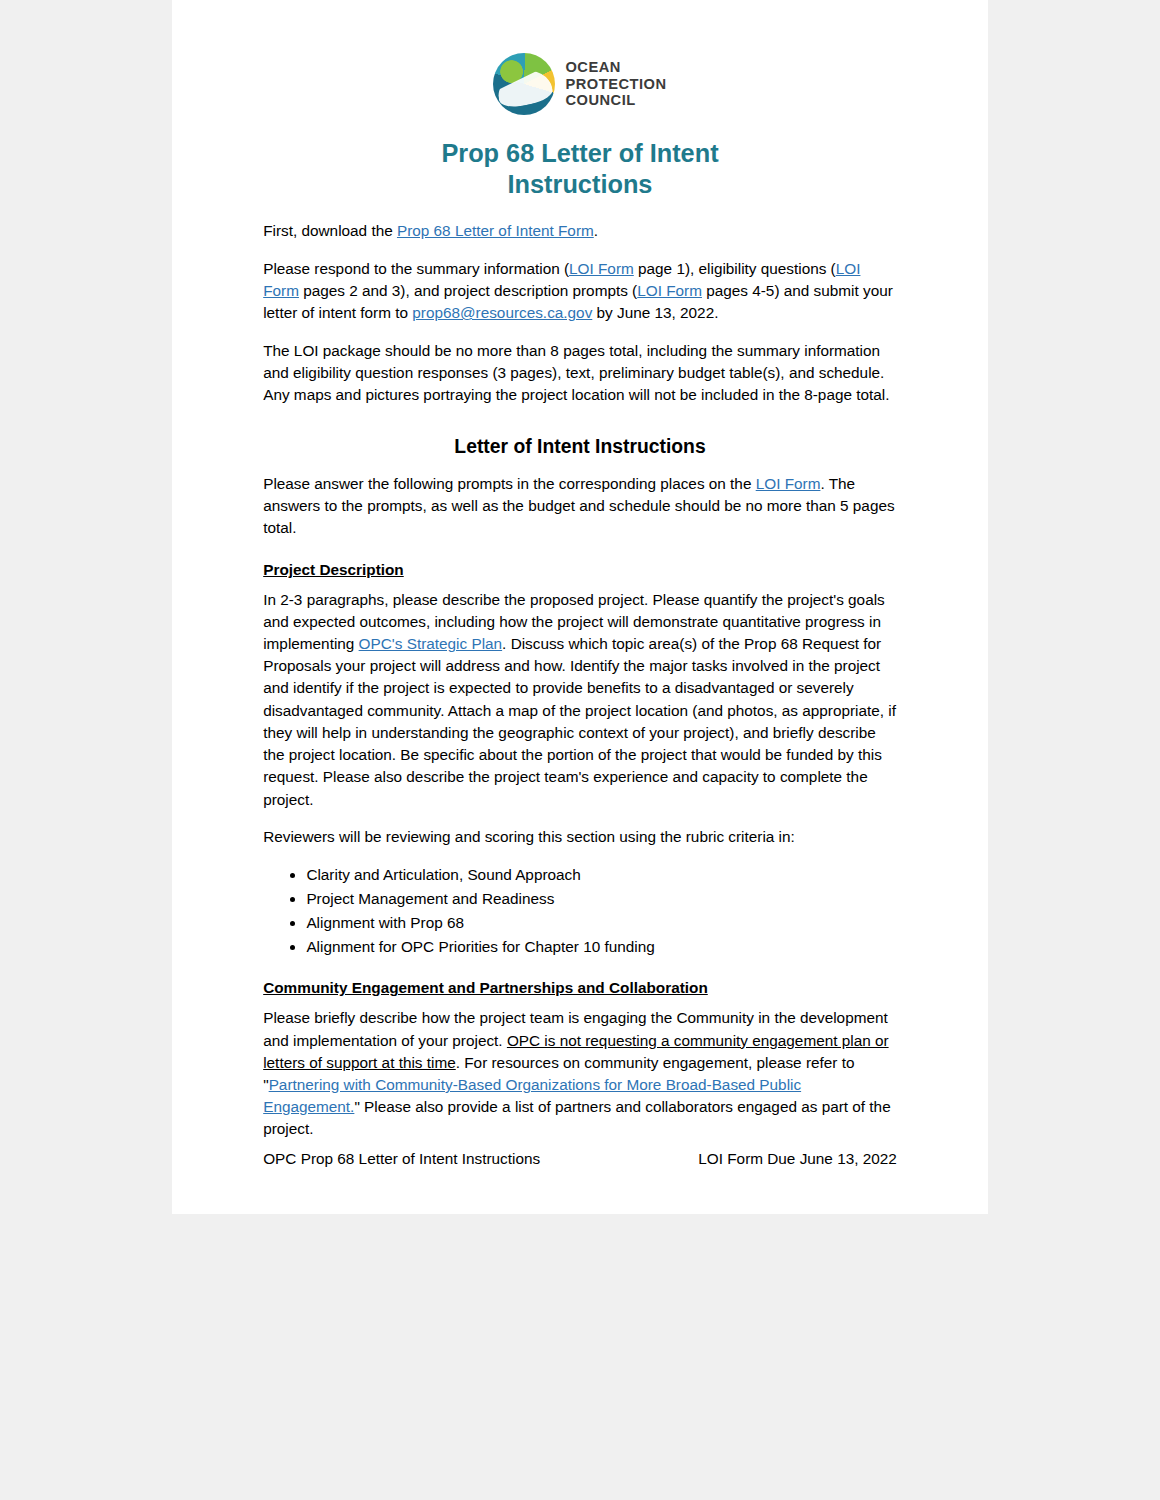OCEAN
PROTECTION
COUNCIL
Prop 68 Letter of Intent
Instructions
First, download the Prop 68 Letter of Intent Form.
Please respond to the summary information (LOI Form page 1), eligibility questions (LOI Form pages 2 and 3), and project description prompts (LOI Form pages 4-5) and submit your letter of intent form to prop68@resources.ca.gov by June 13, 2022.
The LOI package should be no more than 8 pages total, including the summary information and eligibility question responses (3 pages), text, preliminary budget table(s), and schedule. Any maps and pictures portraying the project location will not be included in the 8-page total.
Letter of Intent Instructions
Please answer the following prompts in the corresponding places on the LOI Form. The answers to the prompts, as well as the budget and schedule should be no more than 5 pages total.
Project Description
In 2-3 paragraphs, please describe the proposed project. Please quantify the project's goals and expected outcomes, including how the project will demonstrate quantitative progress in implementing OPC's Strategic Plan. Discuss which topic area(s) of the Prop 68 Request for Proposals your project will address and how. Identify the major tasks involved in the project and identify if the project is expected to provide benefits to a disadvantaged or severely disadvantaged community. Attach a map of the project location (and photos, as appropriate, if they will help in understanding the geographic context of your project), and briefly describe the project location. Be specific about the portion of the project that would be funded by this request. Please also describe the project team's experience and capacity to complete the project.
Reviewers will be reviewing and scoring this section using the rubric criteria in:
Clarity and Articulation, Sound Approach
Project Management and Readiness
Alignment with Prop 68
Alignment for OPC Priorities for Chapter 10 funding
Community Engagement and Partnerships and Collaboration
Please briefly describe how the project team is engaging the Community in the development and implementation of your project. OPC is not requesting a community engagement plan or letters of support at this time. For resources on community engagement, please refer to "Partnering with Community-Based Organizations for More Broad-Based Public Engagement." Please also provide a list of partners and collaborators engaged as part of the project.
OPC Prop 68 Letter of Intent Instructions LOI Form Due June 13, 2022